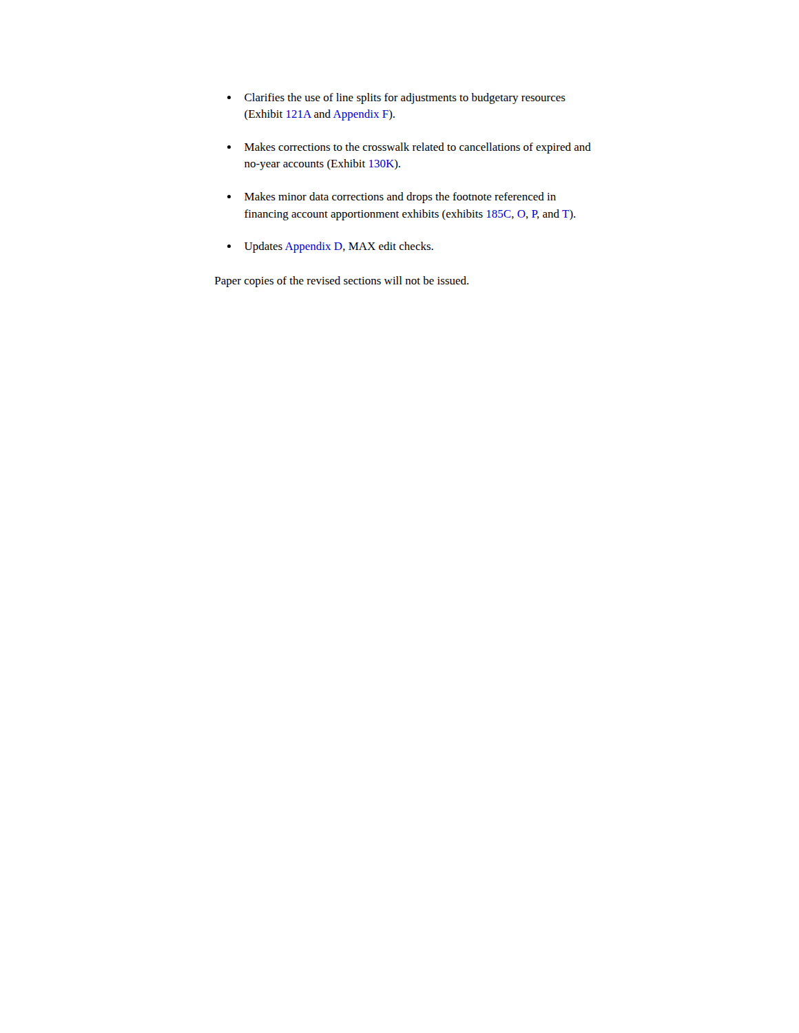Clarifies the use of line splits for adjustments to budgetary resources (Exhibit 121A and Appendix F).
Makes corrections to the crosswalk related to cancellations of expired and no-year accounts (Exhibit 130K).
Makes minor data corrections and drops the footnote referenced in financing account apportionment exhibits (exhibits 185C, O, P, and T).
Updates Appendix D, MAX edit checks.
Paper copies of the revised sections will not be issued.